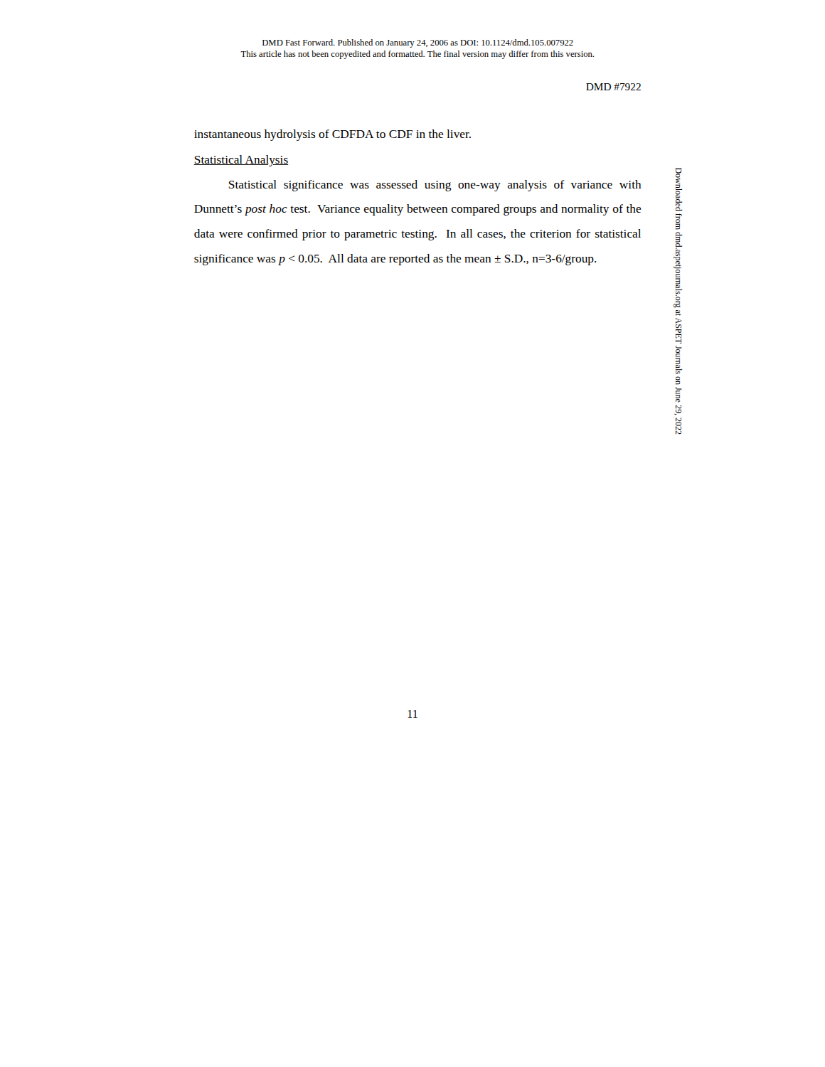DMD Fast Forward. Published on January 24, 2006 as DOI: 10.1124/dmd.105.007922
This article has not been copyedited and formatted. The final version may differ from this version.
DMD #7922
instantaneous hydrolysis of CDFDA to CDF in the liver.
Statistical Analysis
Statistical significance was assessed using one-way analysis of variance with Dunnett’s post hoc test. Variance equality between compared groups and normality of the data were confirmed prior to parametric testing. In all cases, the criterion for statistical significance was p < 0.05. All data are reported as the mean ± S.D., n=3-6/group.
Downloaded from dmd.aspetjournals.org at ASPET Journals on June 29, 2022
11